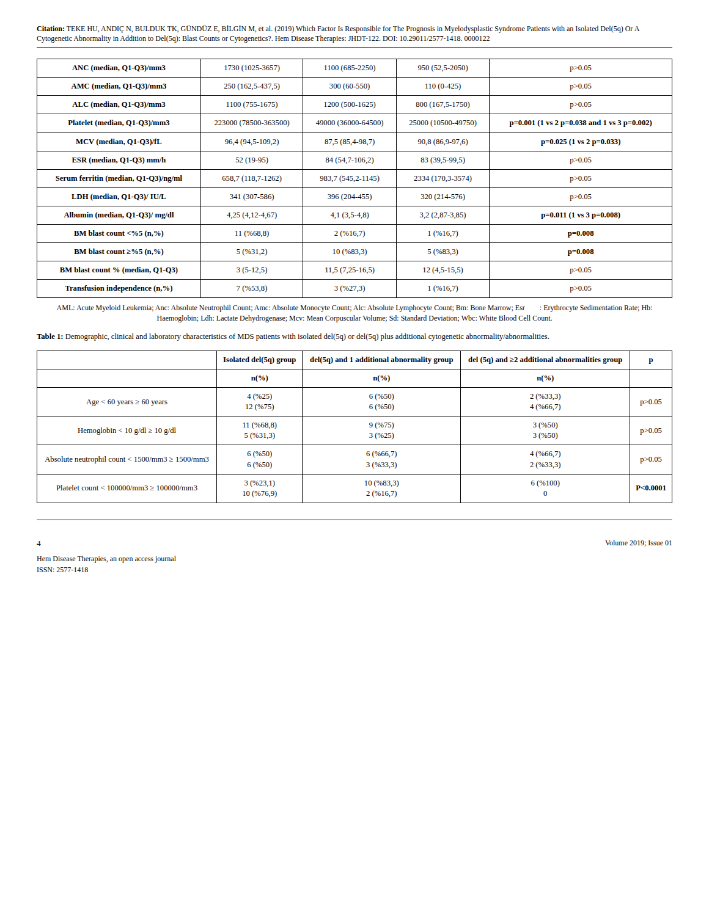Citation: TEKE HU, ANDIÇ N, BULDUK TK, GÜNDÜZ E, BİLGİN M, et al. (2019) Which Factor Is Responsible for The Prognosis in Myelodysplastic Syndrome Patients with an Isolated Del(5q) Or A Cytogenetic Abnormality in Addition to Del(5q): Blast Counts or Cytogenetics?. Hem Disease Therapies: JHDT-122. DOI: 10.29011/2577-1418. 0000122
| ANC (median, Q1-Q3)/mm3 | 1730 (1025-3657) | 1100 (685-2250) | 950 (52,5-2050) | p>0.05 |
| AMC (median, Q1-Q3)/mm3 | 250 (162,5-437,5) | 300 (60-550) | 110 (0-425) | p>0.05 |
| ALC (median, Q1-Q3)/mm3 | 1100 (755-1675) | 1200 (500-1625) | 800 (167,5-1750) | p>0.05 |
| Platelet (median, Q1-Q3)/mm3 | 223000 (78500-363500) | 49000 (36000-64500) | 25000 (10500-49750) | p=0.001 (1 vs 2 p=0.038 and 1 vs 3 p=0.002) |
| MCV (median, Q1-Q3)/fL | 96,4 (94,5-109,2) | 87,5 (85,4-98,7) | 90,8 (86,9-97,6) | p=0.025 (1 vs 2 p=0.033) |
| ESR (median, Q1-Q3) mm/h | 52 (19-95) | 84 (54,7-106,2) | 83 (39,5-99,5) | p>0.05 |
| Serum ferritin (median, Q1-Q3)/ng/ml | 658,7 (118,7-1262) | 983,7 (545,2-1145) | 2334 (170,3-3574) | p>0.05 |
| LDH (median, Q1-Q3)/ IU/L | 341 (307-586) | 396 (204-455) | 320 (214-576) | p>0.05 |
| Albumin (median, Q1-Q3)/ mg/dl | 4,25 (4,12-4,67) | 4,1 (3,5-4,8) | 3,2 (2,87-3,85) | p=0.011 (1 vs 3 p=0.008) |
| BM blast count <%5 (n,%) | 11 (%68,8) | 2 (%16,7) | 1 (%16,7) | p=0.008 |
| BM blast count ≥%5 (n,%) | 5 (%31,2) | 10 (%83,3) | 5 (%83,3) | p=0.008 |
| BM blast count % (median, Q1-Q3) | 3 (5-12,5) | 11,5 (7,25-16,5) | 12 (4,5-15,5) | p>0.05 |
| Transfusion independence (n,%) | 7 (%53,8) | 3 (%27,3) | 1 (%16,7) | p>0.05 |
AML: Acute Myeloid Leukemia; Anc: Absolute Neutrophil Count; Amc: Absolute Monocyte Count; Alc: Absolute Lymphocyte Count; Bm: Bone Marrow; Esr : Erythrocyte Sedimentation Rate; Hb: Haemoglobin; Ldh: Lactate Dehydrogenase; Mcv: Mean Corpuscular Volume; Sd: Standard Deviation; Wbc: White Blood Cell Count.
Table 1: Demographic, clinical and laboratory characteristics of MDS patients with isolated del(5q) or del(5q) plus additional cytogenetic abnormality/abnormalities.
| | Isolated del(5q) group | del(5q) and 1 additional abnormality group | del (5q) and ≥2 additional abnormalities group | p |
| --- | --- | --- | --- | --- |
| | n(%) | n(%) | n(%) | |
| Age < 60 years ≥ 60 years | 4 (%25) 12 (%75) | 6 (%50) 6 (%50) | 2 (%33,3) 4 (%66,7) | p>0.05 |
| Hemoglobin < 10 g/dl ≥ 10 g/dl | 11 (%68,8) 5 (%31,3) | 9 (%75) 3 (%25) | 3 (%50) 3 (%50) | p>0.05 |
| Absolute neutrophil count < 1500/mm3 ≥ 1500/mm3 | 6 (%50) 6 (%50) | 6 (%66,7) 3 (%33,3) | 4 (%66,7) 2 (%33,3) | p>0.05 |
| Platelet count < 100000/mm3 ≥ 100000/mm3 | 3 (%23,1) 10 (%76,9) | 10 (%83,3) 2 (%16,7) | 6 (%100) 0 | P<0.0001 |
4
Hem Disease Therapies, an open access journal
ISSN: 2577-1418
Volume 2019; Issue 01